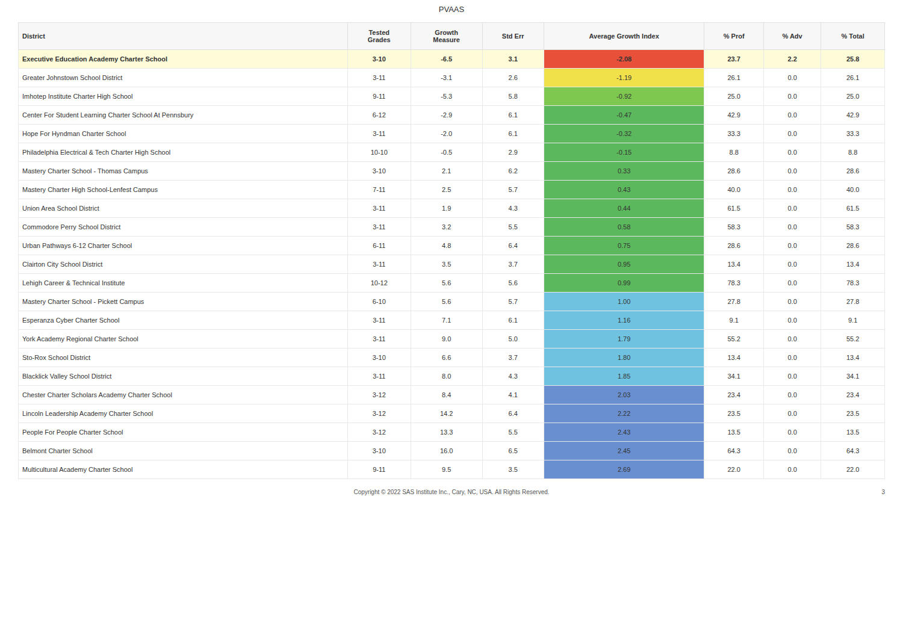PVAAS
| District | Tested Grades | Growth Measure | Std Err | Average Growth Index | % Prof | % Adv | % Total |
| --- | --- | --- | --- | --- | --- | --- | --- |
| Executive Education Academy Charter School | 3-10 | -6.5 | 3.1 | -2.08 | 23.7 | 2.2 | 25.8 |
| Greater Johnstown School District | 3-11 | -3.1 | 2.6 | -1.19 | 26.1 | 0.0 | 26.1 |
| Imhotep Institute Charter High School | 9-11 | -5.3 | 5.8 | -0.92 | 25.0 | 0.0 | 25.0 |
| Center For Student Learning Charter School At Pennsbury | 6-12 | -2.9 | 6.1 | -0.47 | 42.9 | 0.0 | 42.9 |
| Hope For Hyndman Charter School | 3-11 | -2.0 | 6.1 | -0.32 | 33.3 | 0.0 | 33.3 |
| Philadelphia Electrical & Tech Charter High School | 10-10 | -0.5 | 2.9 | -0.15 | 8.8 | 0.0 | 8.8 |
| Mastery Charter School - Thomas Campus | 3-10 | 2.1 | 6.2 | 0.33 | 28.6 | 0.0 | 28.6 |
| Mastery Charter High School-Lenfest Campus | 7-11 | 2.5 | 5.7 | 0.43 | 40.0 | 0.0 | 40.0 |
| Union Area School District | 3-11 | 1.9 | 4.3 | 0.44 | 61.5 | 0.0 | 61.5 |
| Commodore Perry School District | 3-11 | 3.2 | 5.5 | 0.58 | 58.3 | 0.0 | 58.3 |
| Urban Pathways 6-12 Charter School | 6-11 | 4.8 | 6.4 | 0.75 | 28.6 | 0.0 | 28.6 |
| Clairton City School District | 3-11 | 3.5 | 3.7 | 0.95 | 13.4 | 0.0 | 13.4 |
| Lehigh Career & Technical Institute | 10-12 | 5.6 | 5.6 | 0.99 | 78.3 | 0.0 | 78.3 |
| Mastery Charter School - Pickett Campus | 6-10 | 5.6 | 5.7 | 1.00 | 27.8 | 0.0 | 27.8 |
| Esperanza Cyber Charter School | 3-11 | 7.1 | 6.1 | 1.16 | 9.1 | 0.0 | 9.1 |
| York Academy Regional Charter School | 3-11 | 9.0 | 5.0 | 1.79 | 55.2 | 0.0 | 55.2 |
| Sto-Rox School District | 3-10 | 6.6 | 3.7 | 1.80 | 13.4 | 0.0 | 13.4 |
| Blacklick Valley School District | 3-11 | 8.0 | 4.3 | 1.85 | 34.1 | 0.0 | 34.1 |
| Chester Charter Scholars Academy Charter School | 3-12 | 8.4 | 4.1 | 2.03 | 23.4 | 0.0 | 23.4 |
| Lincoln Leadership Academy Charter School | 3-12 | 14.2 | 6.4 | 2.22 | 23.5 | 0.0 | 23.5 |
| People For People Charter School | 3-12 | 13.3 | 5.5 | 2.43 | 13.5 | 0.0 | 13.5 |
| Belmont Charter School | 3-10 | 16.0 | 6.5 | 2.45 | 64.3 | 0.0 | 64.3 |
| Multicultural Academy Charter School | 9-11 | 9.5 | 3.5 | 2.69 | 22.0 | 0.0 | 22.0 |
Copyright © 2022 SAS Institute Inc., Cary, NC, USA. All Rights Reserved. 3